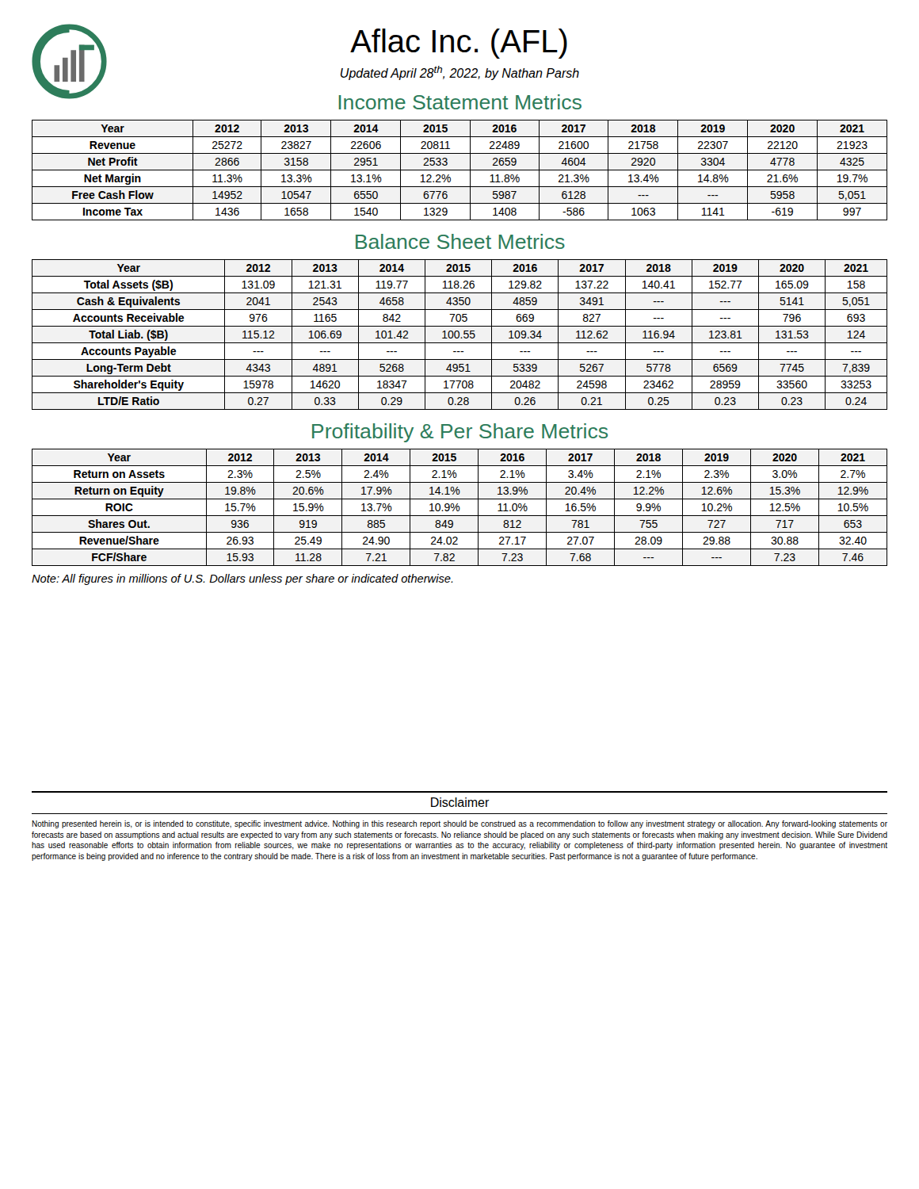Aflac Inc. (AFL)
Updated April 28th, 2022, by Nathan Parsh
Income Statement Metrics
| Year | 2012 | 2013 | 2014 | 2015 | 2016 | 2017 | 2018 | 2019 | 2020 | 2021 |
| --- | --- | --- | --- | --- | --- | --- | --- | --- | --- | --- |
| Revenue | 25272 | 23827 | 22606 | 20811 | 22489 | 21600 | 21758 | 22307 | 22120 | 21923 |
| Net Profit | 2866 | 3158 | 2951 | 2533 | 2659 | 4604 | 2920 | 3304 | 4778 | 4325 |
| Net Margin | 11.3% | 13.3% | 13.1% | 12.2% | 11.8% | 21.3% | 13.4% | 14.8% | 21.6% | 19.7% |
| Free Cash Flow | 14952 | 10547 | 6550 | 6776 | 5987 | 6128 | --- | --- | 5958 | 5,051 |
| Income Tax | 1436 | 1658 | 1540 | 1329 | 1408 | -586 | 1063 | 1141 | -619 | 997 |
Balance Sheet Metrics
| Year | 2012 | 2013 | 2014 | 2015 | 2016 | 2017 | 2018 | 2019 | 2020 | 2021 |
| --- | --- | --- | --- | --- | --- | --- | --- | --- | --- | --- |
| Total Assets ($B) | 131.09 | 121.31 | 119.77 | 118.26 | 129.82 | 137.22 | 140.41 | 152.77 | 165.09 | 158 |
| Cash & Equivalents | 2041 | 2543 | 4658 | 4350 | 4859 | 3491 | --- | --- | 5141 | 5,051 |
| Accounts Receivable | 976 | 1165 | 842 | 705 | 669 | 827 | --- | --- | 796 | 693 |
| Total Liab. ($B) | 115.12 | 106.69 | 101.42 | 100.55 | 109.34 | 112.62 | 116.94 | 123.81 | 131.53 | 124 |
| Accounts Payable | --- | --- | --- | --- | --- | --- | --- | --- | --- | --- |
| Long-Term Debt | 4343 | 4891 | 5268 | 4951 | 5339 | 5267 | 5778 | 6569 | 7745 | 7,839 |
| Shareholder's Equity | 15978 | 14620 | 18347 | 17708 | 20482 | 24598 | 23462 | 28959 | 33560 | 33253 |
| LTD/E Ratio | 0.27 | 0.33 | 0.29 | 0.28 | 0.26 | 0.21 | 0.25 | 0.23 | 0.23 | 0.24 |
Profitability & Per Share Metrics
| Year | 2012 | 2013 | 2014 | 2015 | 2016 | 2017 | 2018 | 2019 | 2020 | 2021 |
| --- | --- | --- | --- | --- | --- | --- | --- | --- | --- | --- |
| Return on Assets | 2.3% | 2.5% | 2.4% | 2.1% | 2.1% | 3.4% | 2.1% | 2.3% | 3.0% | 2.7% |
| Return on Equity | 19.8% | 20.6% | 17.9% | 14.1% | 13.9% | 20.4% | 12.2% | 12.6% | 15.3% | 12.9% |
| ROIC | 15.7% | 15.9% | 13.7% | 10.9% | 11.0% | 16.5% | 9.9% | 10.2% | 12.5% | 10.5% |
| Shares Out. | 936 | 919 | 885 | 849 | 812 | 781 | 755 | 727 | 717 | 653 |
| Revenue/Share | 26.93 | 25.49 | 24.90 | 24.02 | 27.17 | 27.07 | 28.09 | 29.88 | 30.88 | 32.40 |
| FCF/Share | 15.93 | 11.28 | 7.21 | 7.82 | 7.23 | 7.68 | --- | --- | 7.23 | 7.46 |
Note: All figures in millions of U.S. Dollars unless per share or indicated otherwise.
Disclaimer
Nothing presented herein is, or is intended to constitute, specific investment advice. Nothing in this research report should be construed as a recommendation to follow any investment strategy or allocation. Any forward-looking statements or forecasts are based on assumptions and actual results are expected to vary from any such statements or forecasts. No reliance should be placed on any such statements or forecasts when making any investment decision. While Sure Dividend has used reasonable efforts to obtain information from reliable sources, we make no representations or warranties as to the accuracy, reliability or completeness of third-party information presented herein. No guarantee of investment performance is being provided and no inference to the contrary should be made. There is a risk of loss from an investment in marketable securities. Past performance is not a guarantee of future performance.